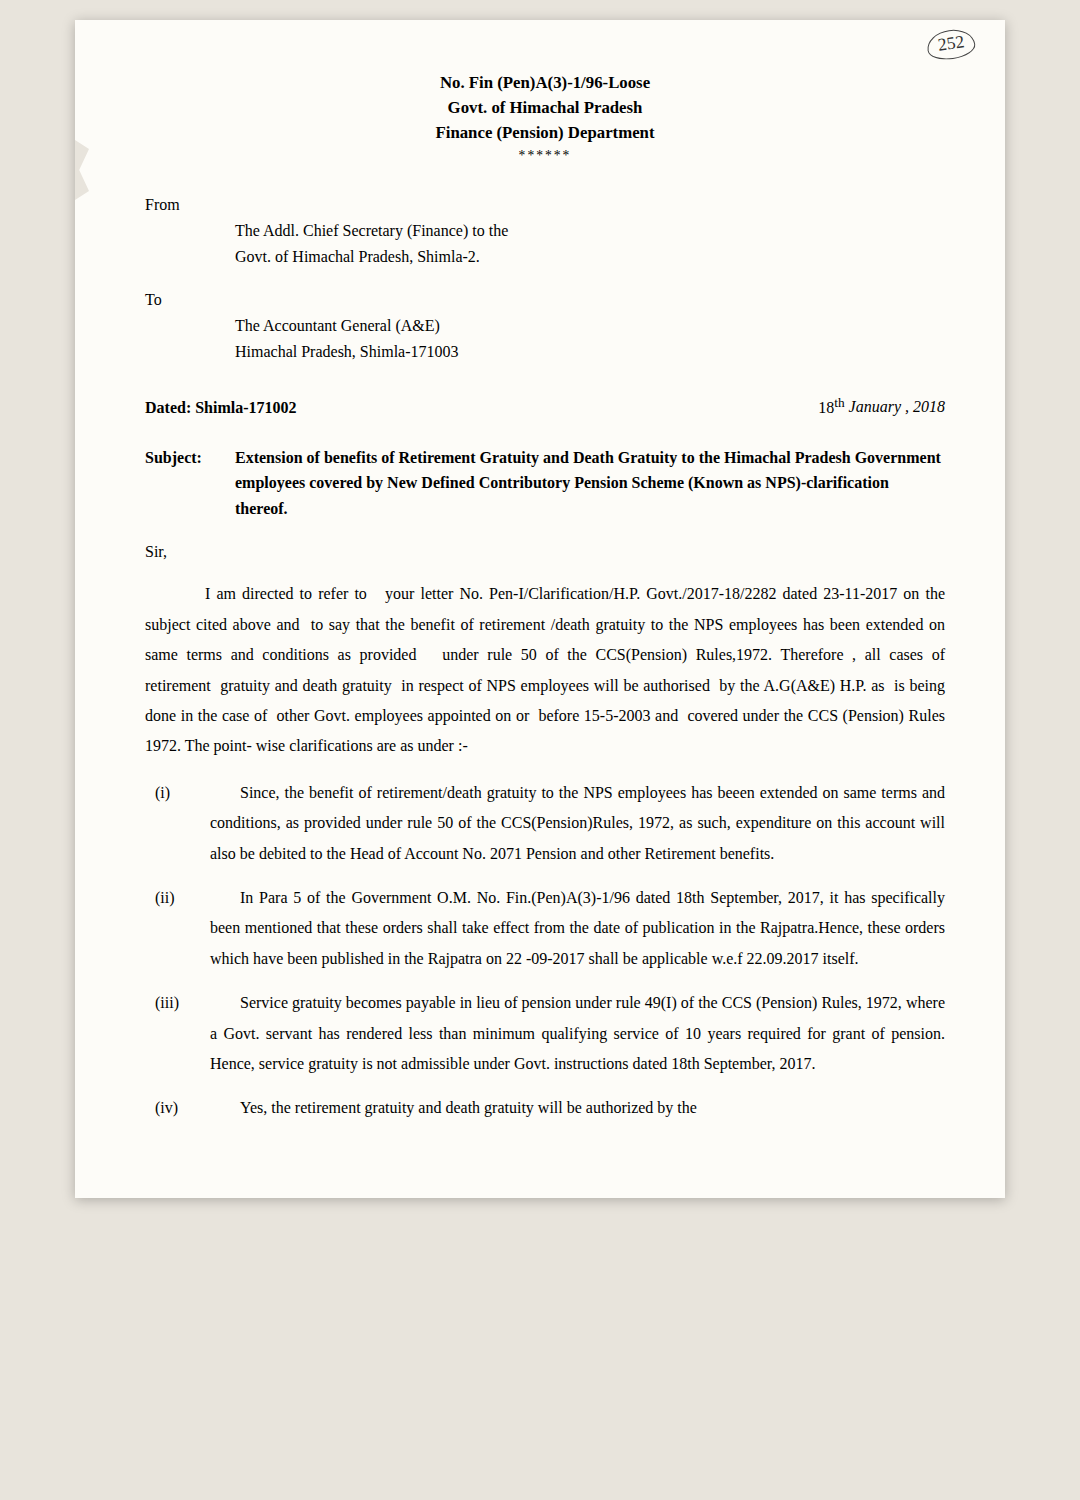252
No. Fin (Pen)A(3)-1/96-Loose
Govt. of Himachal Pradesh
Finance (Pension) Department
******
From
The Addl. Chief Secretary (Finance) to the
Govt. of Himachal Pradesh, Shimla-2.
To
The Accountant General (A&E)
Himachal Pradesh, Shimla-171003
Dated: Shimla-171002
18th January , 2018
Subject:
Extension of benefits of Retirement Gratuity and Death Gratuity to the Himachal Pradesh Government employees covered by New Defined Contributory Pension Scheme (Known as NPS)-clarification thereof.
Sir,
I am directed to refer to your letter No. Pen-I/Clarification/H.P. Govt./2017-18/2282 dated 23-11-2017 on the subject cited above and to say that the benefit of retirement /death gratuity to the NPS employees has been extended on same terms and conditions as provided under rule 50 of the CCS(Pension) Rules,1972. Therefore , all cases of retirement gratuity and death gratuity in respect of NPS employees will be authorised by the A.G(A&E) H.P. as is being done in the case of other Govt. employees appointed on or before 15-5-2003 and covered under the CCS (Pension) Rules 1972. The point- wise clarifications are as under :-
(i)
Since, the benefit of retirement/death gratuity to the NPS employees has beeen extended on same terms and conditions, as provided under rule 50 of the CCS(Pension)Rules, 1972, as such, expenditure on this account will also be debited to the Head of Account No. 2071 Pension and other Retirement benefits.
(ii)
In Para 5 of the Government O.M. No. Fin.(Pen)A(3)-1/96 dated 18th September, 2017, it has specifically been mentioned that these orders shall take effect from the date of publication in the Rajpatra.Hence, these orders which have been published in the Rajpatra on 22 -09-2017 shall be applicable w.e.f 22.09.2017 itself.
(iii)
Service gratuity becomes payable in lieu of pension under rule 49(I) of the CCS (Pension) Rules, 1972, where a Govt. servant has rendered less than minimum qualifying service of 10 years required for grant of pension. Hence, service gratuity is not admissible under Govt. instructions dated 18th September, 2017.
(iv)
Yes, the retirement gratuity and death gratuity will be authorized by the